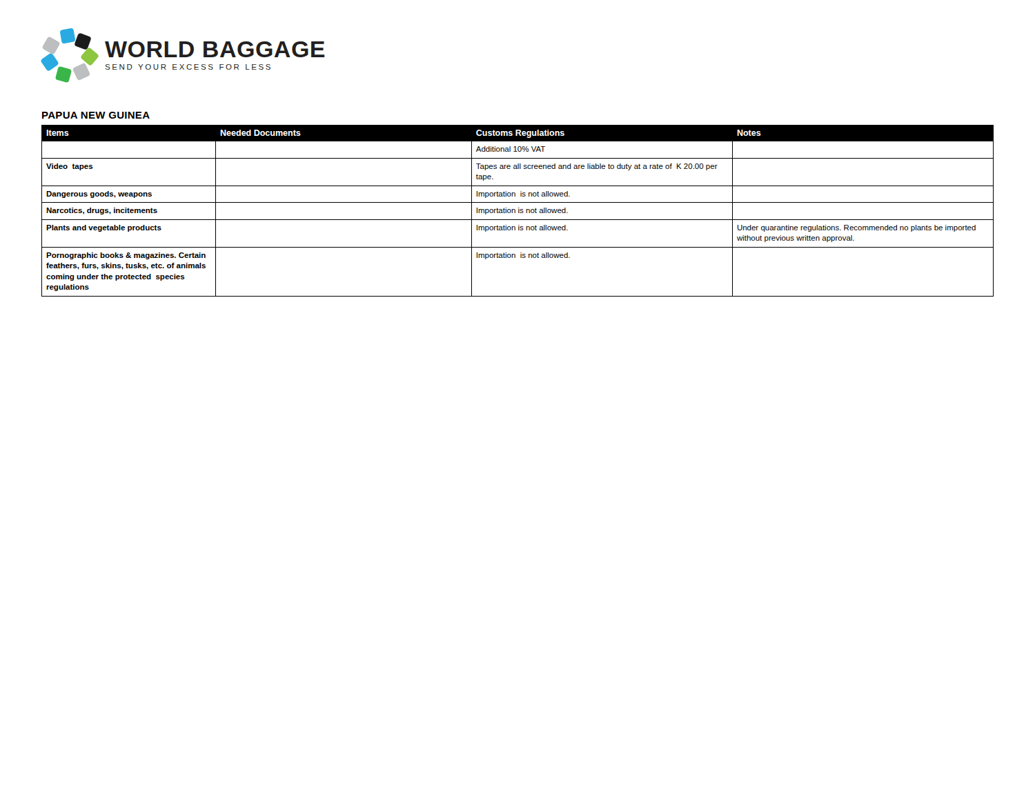WORLD BAGGAGE
SEND YOUR EXCESS FOR LESS
PAPUA NEW GUINEA
| Items | Needed Documents | Customs Regulations | Notes |
| --- | --- | --- | --- |
| | | Additional 10% VAT | |
| Video tapes | | Tapes are all screened and are liable to duty at a rate of K 20.00 per tape. | |
| Dangerous goods, weapons | | Importation is not allowed. | |
| Narcotics, drugs, incitements | | Importation is not allowed. | |
| Plants and vegetable products | | Importation is not allowed. | Under quarantine regulations. Recommended no plants be imported without previous written approval. |
| Pornographic books & magazines. Certain feathers, furs, skins, tusks, etc. of animals coming under the protected species regulations | | Importation is not allowed. | |